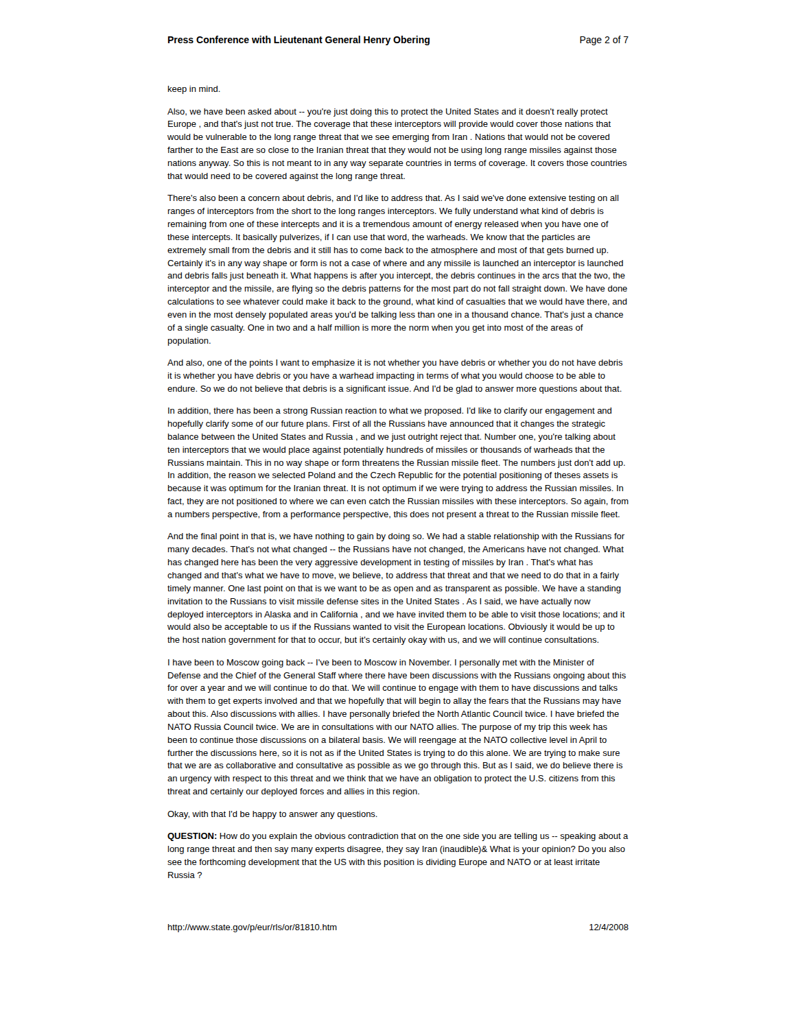Press Conference with Lieutenant General Henry Obering Page 2 of 7
keep in mind.
Also, we have been asked about -- you're just doing this to protect the United States and it doesn't really protect Europe , and that's just not true. The coverage that these interceptors will provide would cover those nations that would be vulnerable to the long range threat that we see emerging from Iran . Nations that would not be covered farther to the East are so close to the Iranian threat that they would not be using long range missiles against those nations anyway. So this is not meant to in any way separate countries in terms of coverage. It covers those countries that would need to be covered against the long range threat.
There's also been a concern about debris, and I'd like to address that. As I said we've done extensive testing on all ranges of interceptors from the short to the long ranges interceptors. We fully understand what kind of debris is remaining from one of these intercepts and it is a tremendous amount of energy released when you have one of these intercepts. It basically pulverizes, if I can use that word, the warheads. We know that the particles are extremely small from the debris and it still has to come back to the atmosphere and most of that gets burned up. Certainly it's in any way shape or form is not a case of where and any missile is launched an interceptor is launched and debris falls just beneath it. What happens is after you intercept, the debris continues in the arcs that the two, the interceptor and the missile, are flying so the debris patterns for the most part do not fall straight down. We have done calculations to see whatever could make it back to the ground, what kind of casualties that we would have there, and even in the most densely populated areas you'd be talking less than one in a thousand chance. That's just a chance of a single casualty. One in two and a half million is more the norm when you get into most of the areas of population.
And also, one of the points I want to emphasize it is not whether you have debris or whether you do not have debris it is whether you have debris or you have a warhead impacting in terms of what you would choose to be able to endure. So we do not believe that debris is a significant issue. And I'd be glad to answer more questions about that.
In addition, there has been a strong Russian reaction to what we proposed. I'd like to clarify our engagement and hopefully clarify some of our future plans. First of all the Russians have announced that it changes the strategic balance between the United States and Russia , and we just outright reject that. Number one, you're talking about ten interceptors that we would place against potentially hundreds of missiles or thousands of warheads that the Russians maintain. This in no way shape or form threatens the Russian missile fleet. The numbers just don't add up. In addition, the reason we selected Poland and the Czech Republic for the potential positioning of theses assets is because it was optimum for the Iranian threat. It is not optimum if we were trying to address the Russian missiles. In fact, they are not positioned to where we can even catch the Russian missiles with these interceptors. So again, from a numbers perspective, from a performance perspective, this does not present a threat to the Russian missile fleet.
And the final point in that is, we have nothing to gain by doing so. We had a stable relationship with the Russians for many decades. That's not what changed -- the Russians have not changed, the Americans have not changed. What has changed here has been the very aggressive development in testing of missiles by Iran . That's what has changed and that's what we have to move, we believe, to address that threat and that we need to do that in a fairly timely manner. One last point on that is we want to be as open and as transparent as possible. We have a standing invitation to the Russians to visit missile defense sites in the United States . As I said, we have actually now deployed interceptors in Alaska and in California , and we have invited them to be able to visit those locations; and it would also be acceptable to us if the Russians wanted to visit the European locations. Obviously it would be up to the host nation government for that to occur, but it's certainly okay with us, and we will continue consultations.
I have been to Moscow going back -- I've been to Moscow in November. I personally met with the Minister of Defense and the Chief of the General Staff where there have been discussions with the Russians ongoing about this for over a year and we will continue to do that. We will continue to engage with them to have discussions and talks with them to get experts involved and that we hopefully that will begin to allay the fears that the Russians may have about this. Also discussions with allies. I have personally briefed the North Atlantic Council twice. I have briefed the NATO Russia Council twice. We are in consultations with our NATO allies. The purpose of my trip this week has been to continue those discussions on a bilateral basis. We will reengage at the NATO collective level in April to further the discussions here, so it is not as if the United States is trying to do this alone. We are trying to make sure that we are as collaborative and consultative as possible as we go through this. But as I said, we do believe there is an urgency with respect to this threat and we think that we have an obligation to protect the U.S. citizens from this threat and certainly our deployed forces and allies in this region.
Okay, with that I'd be happy to answer any questions.
QUESTION: How do you explain the obvious contradiction that on the one side you are telling us -- speaking about a long range threat and then say many experts disagree, they say Iran (inaudible)& What is your opinion? Do you also see the forthcoming development that the US with this position is dividing Europe and NATO or at least irritate Russia ?
http://www.state.gov/p/eur/rls/or/81810.htm 12/4/2008